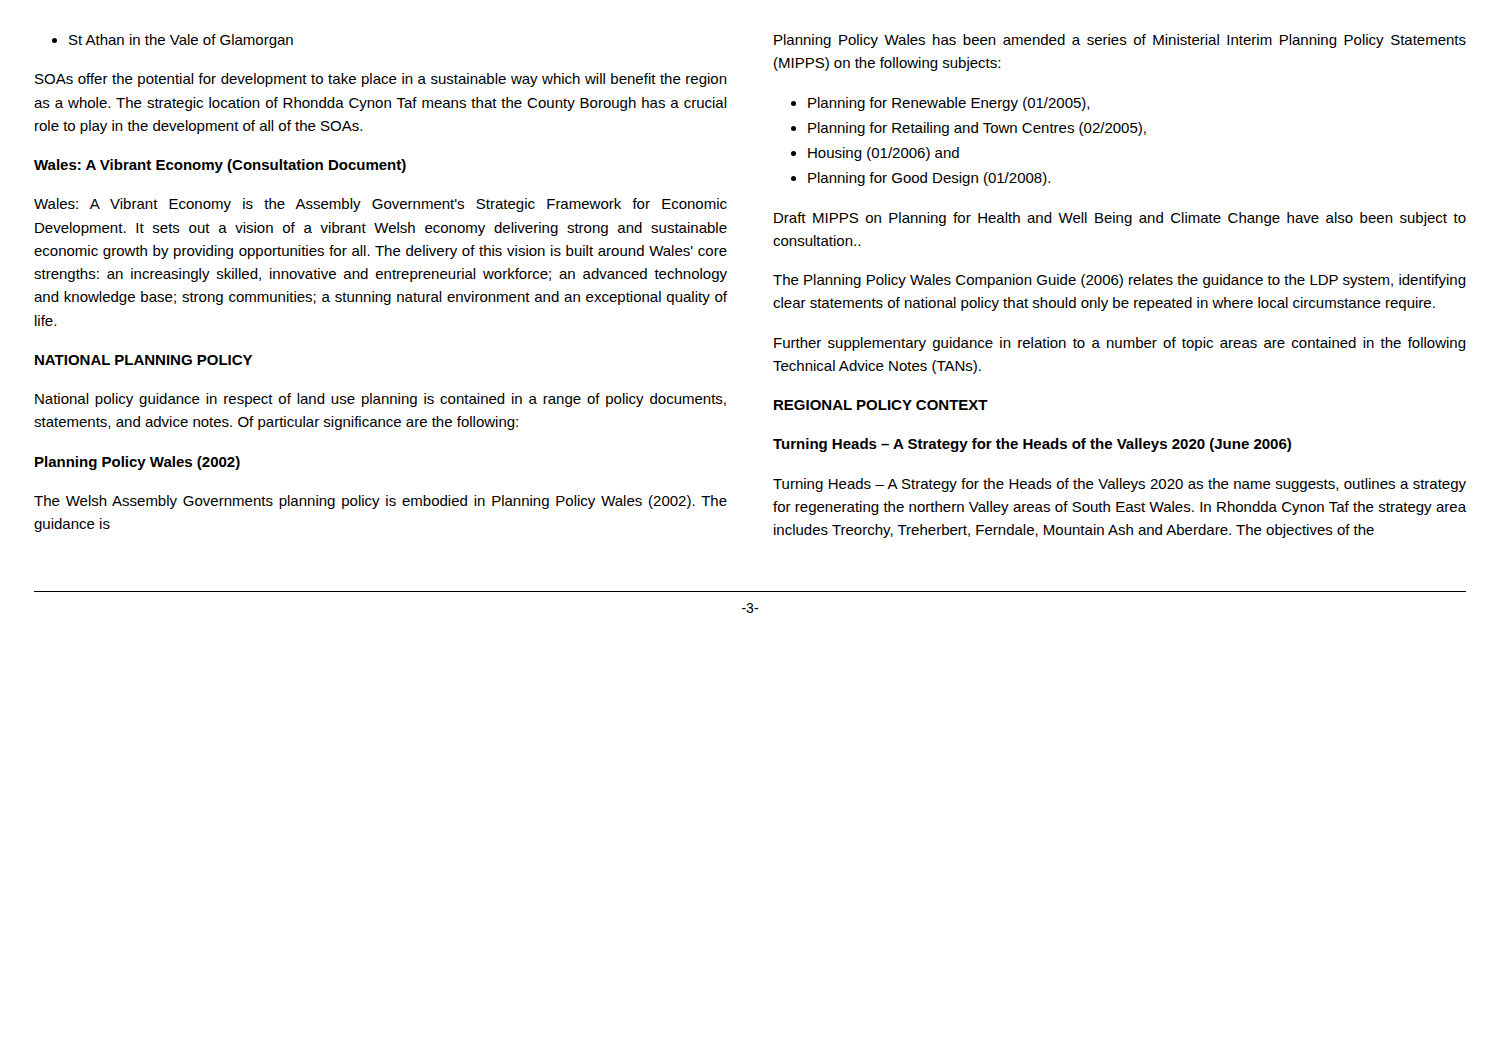St Athan in the Vale of Glamorgan
SOAs offer the potential for development to take place in a sustainable way which will benefit the region as a whole. The strategic location of Rhondda Cynon Taf means that the County Borough has a crucial role to play in the development of all of the SOAs.
Wales: A Vibrant Economy (Consultation Document)
Wales: A Vibrant Economy is the Assembly Government's Strategic Framework for Economic Development. It sets out a vision of a vibrant Welsh economy delivering strong and sustainable economic growth by providing opportunities for all. The delivery of this vision is built around Wales' core strengths: an increasingly skilled, innovative and entrepreneurial workforce; an advanced technology and knowledge base; strong communities; a stunning natural environment and an exceptional quality of life.
NATIONAL PLANNING POLICY
National policy guidance in respect of land use planning is contained in a range of policy documents, statements, and advice notes. Of particular significance are the following:
Planning Policy Wales (2002)
The Welsh Assembly Governments planning policy is embodied in Planning Policy Wales (2002). The guidance is
Planning Policy Wales has been amended a series of Ministerial Interim Planning Policy Statements (MIPPS) on the following subjects:
Planning for Renewable Energy (01/2005),
Planning for Retailing and Town Centres (02/2005),
Housing (01/2006) and
Planning for Good Design (01/2008).
Draft MIPPS on Planning for Health and Well Being and Climate Change have also been subject to consultation..
The Planning Policy Wales Companion Guide (2006) relates the guidance to the LDP system, identifying clear statements of national policy that should only be repeated in where local circumstance require.
Further supplementary guidance in relation to a number of topic areas are contained in the following Technical Advice Notes (TANs).
REGIONAL POLICY CONTEXT
Turning Heads – A Strategy for the Heads of the Valleys 2020 (June 2006)
Turning Heads – A Strategy for the Heads of the Valleys 2020 as the name suggests, outlines a strategy for regenerating the northern Valley areas of South East Wales. In Rhondda Cynon Taf the strategy area includes Treorchy, Treherbert, Ferndale, Mountain Ash and Aberdare. The objectives of the
-3-